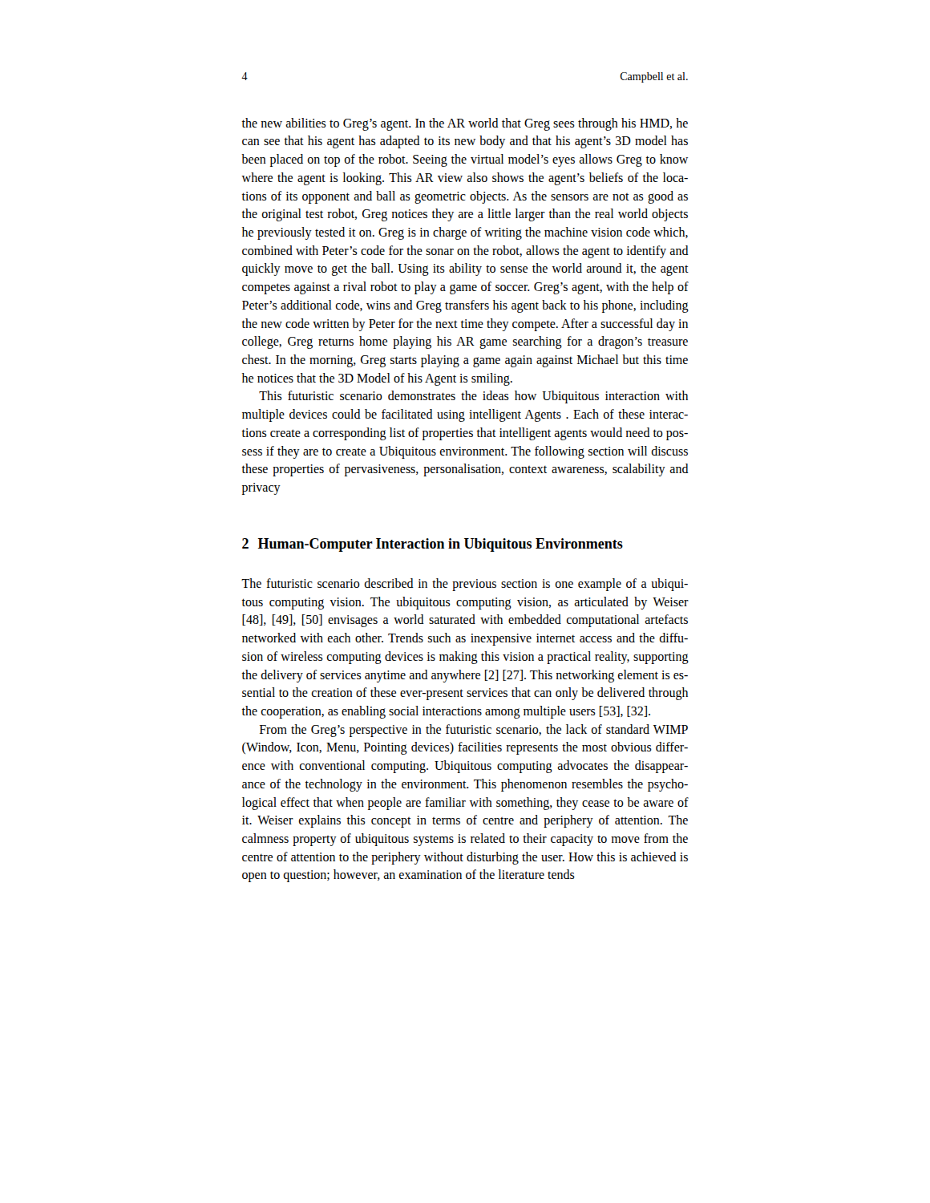4 Campbell et al.
the new abilities to Greg’s agent. In the AR world that Greg sees through his HMD, he can see that his agent has adapted to its new body and that his agent’s 3D model has been placed on top of the robot. Seeing the virtual model’s eyes allows Greg to know where the agent is looking. This AR view also shows the agent’s beliefs of the locations of its opponent and ball as geometric objects. As the sensors are not as good as the original test robot, Greg notices they are a little larger than the real world objects he previously tested it on. Greg is in charge of writing the machine vision code which, combined with Peter’s code for the sonar on the robot, allows the agent to identify and quickly move to get the ball. Using its ability to sense the world around it, the agent competes against a rival robot to play a game of soccer. Greg’s agent, with the help of Peter’s additional code, wins and Greg transfers his agent back to his phone, including the new code written by Peter for the next time they compete. After a successful day in college, Greg returns home playing his AR game searching for a dragon’s treasure chest. In the morning, Greg starts playing a game again against Michael but this time he notices that the 3D Model of his Agent is smiling.
This futuristic scenario demonstrates the ideas how Ubiquitous interaction with multiple devices could be facilitated using intelligent Agents . Each of these interactions create a corresponding list of properties that intelligent agents would need to possess if they are to create a Ubiquitous environment. The following section will discuss these properties of pervasiveness, personalisation, context awareness, scalability and privacy
2 Human-Computer Interaction in Ubiquitous Environments
The futuristic scenario described in the previous section is one example of a ubiquitous computing vision. The ubiquitous computing vision, as articulated by Weiser [48], [49], [50] envisages a world saturated with embedded computational artefacts networked with each other. Trends such as inexpensive internet access and the diffusion of wireless computing devices is making this vision a practical reality, supporting the delivery of services anytime and anywhere [2] [27]. This networking element is essential to the creation of these ever-present services that can only be delivered through the cooperation, as enabling social interactions among multiple users [53], [32].
From the Greg’s perspective in the futuristic scenario, the lack of standard WIMP (Window, Icon, Menu, Pointing devices) facilities represents the most obvious difference with conventional computing. Ubiquitous computing advocates the disappearance of the technology in the environment. This phenomenon resembles the psychological effect that when people are familiar with something, they cease to be aware of it. Weiser explains this concept in terms of centre and periphery of attention. The calmness property of ubiquitous systems is related to their capacity to move from the centre of attention to the periphery without disturbing the user. How this is achieved is open to question; however, an examination of the literature tends